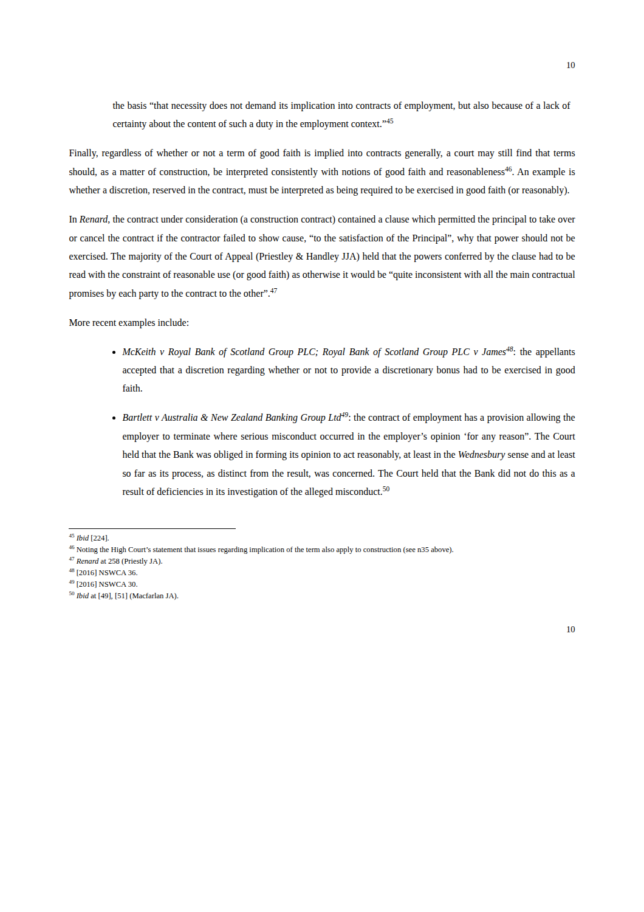10
the basis “that necessity does not demand its implication into contracts of employment, but also because of a lack of certainty about the content of such a duty in the employment context.”45
Finally, regardless of whether or not a term of good faith is implied into contracts generally, a court may still find that terms should, as a matter of construction, be interpreted consistently with notions of good faith and reasonableness46. An example is whether a discretion, reserved in the contract, must be interpreted as being required to be exercised in good faith (or reasonably).
In Renard, the contract under consideration (a construction contract) contained a clause which permitted the principal to take over or cancel the contract if the contractor failed to show cause, “to the satisfaction of the Principal”, why that power should not be exercised. The majority of the Court of Appeal (Priestley & Handley JJA) held that the powers conferred by the clause had to be read with the constraint of reasonable use (or good faith) as otherwise it would be “quite inconsistent with all the main contractual promises by each party to the contract to the other”.47
More recent examples include:
McKeith v Royal Bank of Scotland Group PLC; Royal Bank of Scotland Group PLC v James48: the appellants accepted that a discretion regarding whether or not to provide a discretionary bonus had to be exercised in good faith.
Bartlett v Australia & New Zealand Banking Group Ltd49: the contract of employment has a provision allowing the employer to terminate where serious misconduct occurred in the employer’s opinion ‘for any reason”. The Court held that the Bank was obliged in forming its opinion to act reasonably, at least in the Wednesbury sense and at least so far as its process, as distinct from the result, was concerned. The Court held that the Bank did not do this as a result of deficiencies in its investigation of the alleged misconduct.50
45 Ibid [224].
46 Noting the High Court’s statement that issues regarding implication of the term also apply to construction (see n35 above).
47 Renard at 258 (Priestly JA).
48 [2016] NSWCA 36.
49 [2016] NSWCA 30.
50 Ibid at [49], [51] (Macfarlan JA).
10